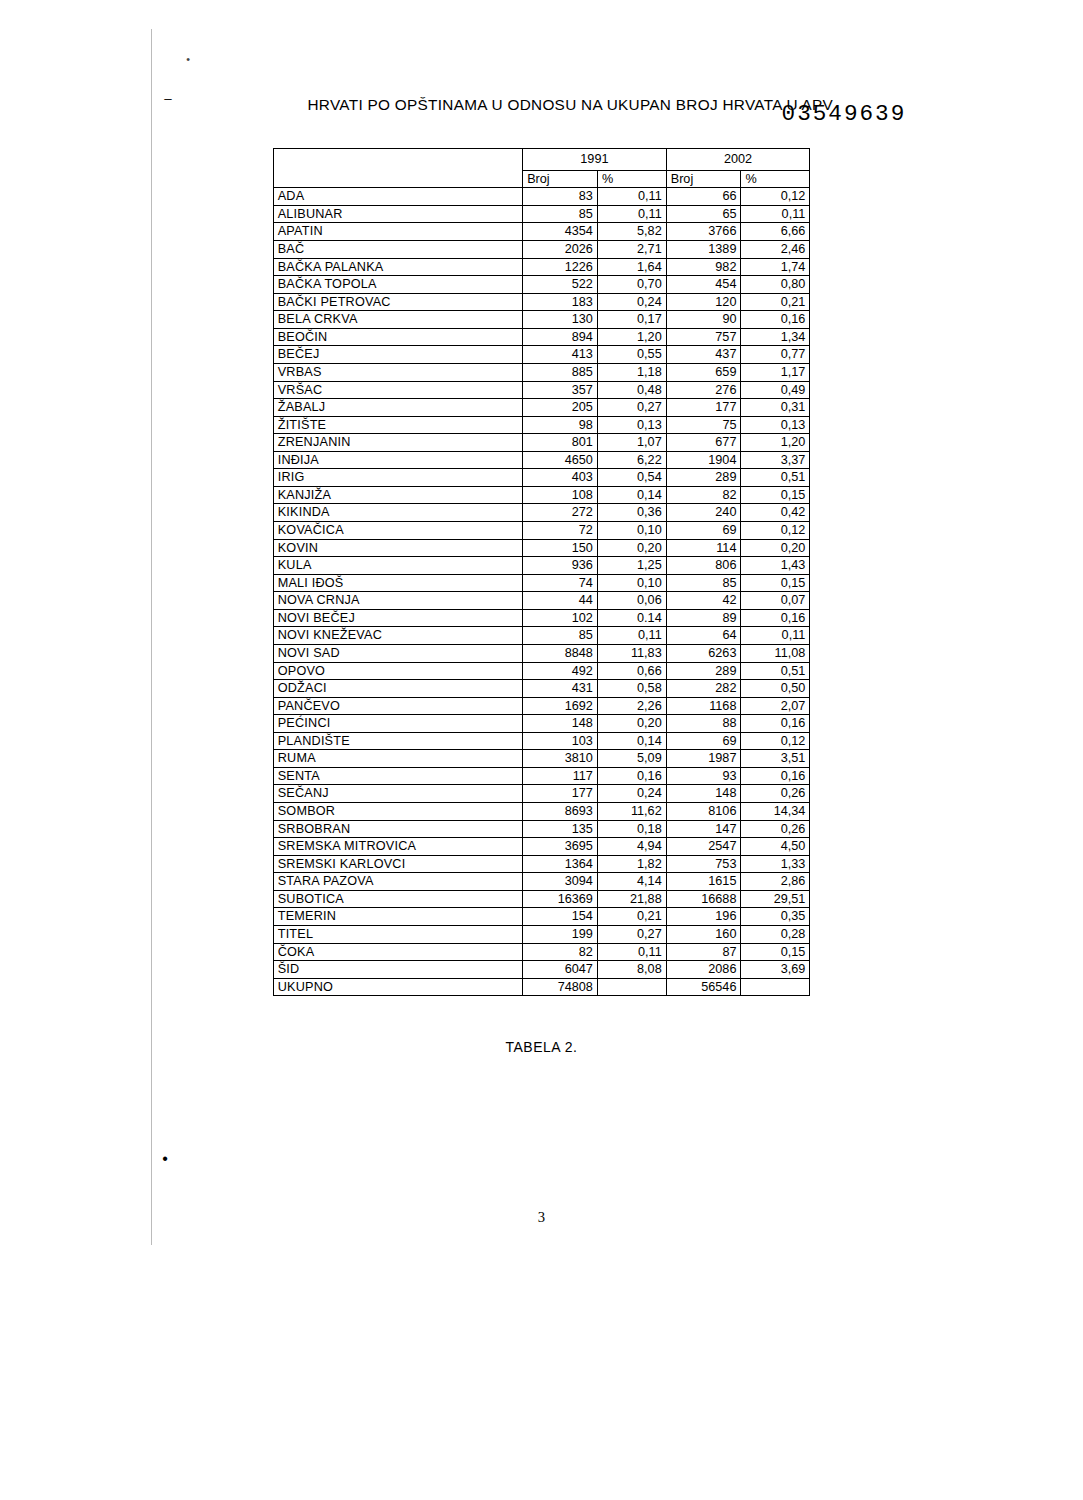•
–
HRVATI PO OPŠTINAMA U ODNOSU NA UKUPAN BROJ HRVATA U APV
03549639
| | 1991 | 2002 |
| --- | --- | --- |
| Broj | % | Broj | % |
| ADA | 83 | 0,11 | 66 | 0,12 |
| ALIBUNAR | 85 | 0,11 | 65 | 0,11 |
| APATIN | 4354 | 5,82 | 3766 | 6,66 |
| BAČ | 2026 | 2,71 | 1389 | 2,46 |
| BAČKA PALANKA | 1226 | 1,64 | 982 | 1,74 |
| BAČKA TOPOLA | 522 | 0,70 | 454 | 0,80 |
| BAČKI PETROVAC | 183 | 0,24 | 120 | 0,21 |
| BELA CRKVA | 130 | 0,17 | 90 | 0,16 |
| BEOČIN | 894 | 1,20 | 757 | 1,34 |
| BEČEJ | 413 | 0,55 | 437 | 0,77 |
| VRBAS | 885 | 1,18 | 659 | 1,17 |
| VRŠAC | 357 | 0,48 | 276 | 0,49 |
| ŽABALJ | 205 | 0,27 | 177 | 0,31 |
| ŽITIŠTE | 98 | 0,13 | 75 | 0,13 |
| ZRENJANIN | 801 | 1,07 | 677 | 1,20 |
| INĐIJA | 4650 | 6,22 | 1904 | 3,37 |
| IRIG | 403 | 0,54 | 289 | 0,51 |
| KANJIŽA | 108 | 0,14 | 82 | 0,15 |
| KIKINDA | 272 | 0,36 | 240 | 0,42 |
| KOVAČICA | 72 | 0,10 | 69 | 0,12 |
| KOVIN | 150 | 0,20 | 114 | 0,20 |
| KULA | 936 | 1,25 | 806 | 1,43 |
| MALI IĐOŠ | 74 | 0,10 | 85 | 0,15 |
| NOVA CRNJA | 44 | 0,06 | 42 | 0,07 |
| NOVI BEČEJ | 102 | 0.14 | 89 | 0,16 |
| NOVI KNEŽEVAC | 85 | 0,11 | 64 | 0,11 |
| NOVI SAD | 8848 | 11,83 | 6263 | 11,08 |
| OPOVO | 492 | 0,66 | 289 | 0,51 |
| ODŽACI | 431 | 0,58 | 282 | 0,50 |
| PANČEVO | 1692 | 2,26 | 1168 | 2,07 |
| PEĆINCI | 148 | 0,20 | 88 | 0,16 |
| PLANDIŠTE | 103 | 0,14 | 69 | 0,12 |
| RUMA | 3810 | 5,09 | 1987 | 3,51 |
| SENTA | 117 | 0,16 | 93 | 0,16 |
| SEČANJ | 177 | 0,24 | 148 | 0,26 |
| SOMBOR | 8693 | 11,62 | 8106 | 14,34 |
| SRBOBRAN | 135 | 0,18 | 147 | 0,26 |
| SREMSKA MITROVICA | 3695 | 4,94 | 2547 | 4,50 |
| SREMSKI KARLOVCI | 1364 | 1,82 | 753 | 1,33 |
| STARA PAZOVA | 3094 | 4,14 | 1615 | 2,86 |
| SUBOTICA | 16369 | 21,88 | 16688 | 29,51 |
| TEMERIN | 154 | 0,21 | 196 | 0,35 |
| TITEL | 199 | 0,27 | 160 | 0,28 |
| ČOKA | 82 | 0,11 | 87 | 0,15 |
| ŠID | 6047 | 8,08 | 2086 | 3,69 |
| UKUPNO | 74808 | | 56546 | |
TABELA 2.
3
•